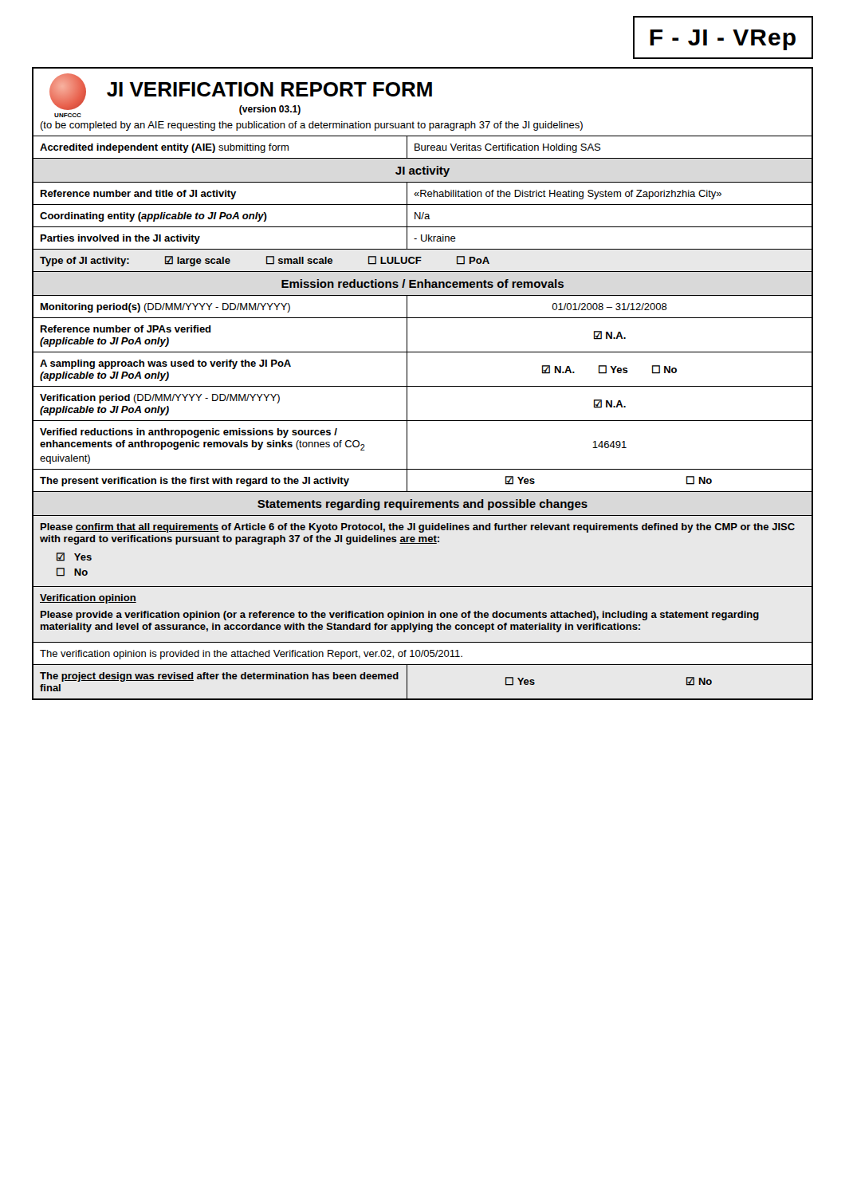F - JI - VRep
| UNFCCC JI VERIFICATION REPORT FORM (version 03.1) (to be completed by an AIE requesting the publication of a determination pursuant to paragraph 37 of the JI guidelines) |
| Accredited independent entity (AIE) submitting form | Bureau Veritas Certification Holding SAS |
| JI activity |
| Reference number and title of JI activity | «Rehabilitation of the District Heating System of Zaporizhzhia City» |
| Coordinating entity ( applicable to JI PoA only ) | N/a |
| Parties involved in the JI activity | - Ukraine |
| Type of JI activity: ☑ large scale ☐ small scale ☐ LULUCF ☐ PoA |
| Emission reductions / Enhancements of removals |
| Monitoring period(s) (DD/MM/YYYY - DD/MM/YYYY) | 01/01/2008 – 31/12/2008 |
| Reference number of JPAs verified (applicable to JI PoA only) | ☑ N.A. |
| A sampling approach was used to verify the JI PoA (applicable to JI PoA only) | ☑ N.A. ☐ Yes ☐ No |
| Verification period (DD/MM/YYYY - DD/MM/YYYY) (applicable to JI PoA only) | ☑ N.A. |
| Verified reductions in anthropogenic emissions by sources / enhancements of anthropogenic removals by sinks (tonnes of CO 2 equivalent) | 146491 |
| The present verification is the first with regard to the JI activity | ☑ Yes ☐ No |
| Statements regarding requirements and possible changes |
| Please confirm that all requirements of Article 6 of the Kyoto Protocol, the JI guidelines and further relevant requirements defined by the CMP or the JISC with regard to verifications pursuant to paragraph 37 of the JI guidelines are met : ☑ Yes ☐ No |
| Verification opinion Please provide a verification opinion (or a reference to the verification opinion in one of the documents attached), including a statement regarding materiality and level of assurance, in accordance with the Standard for applying the concept of materiality in verifications: |
| The verification opinion is provided in the attached Verification Report, ver.02, of 10/05/2011. |
| The project design was revised after the determination has been deemed final | ☐ Yes ☑ No |